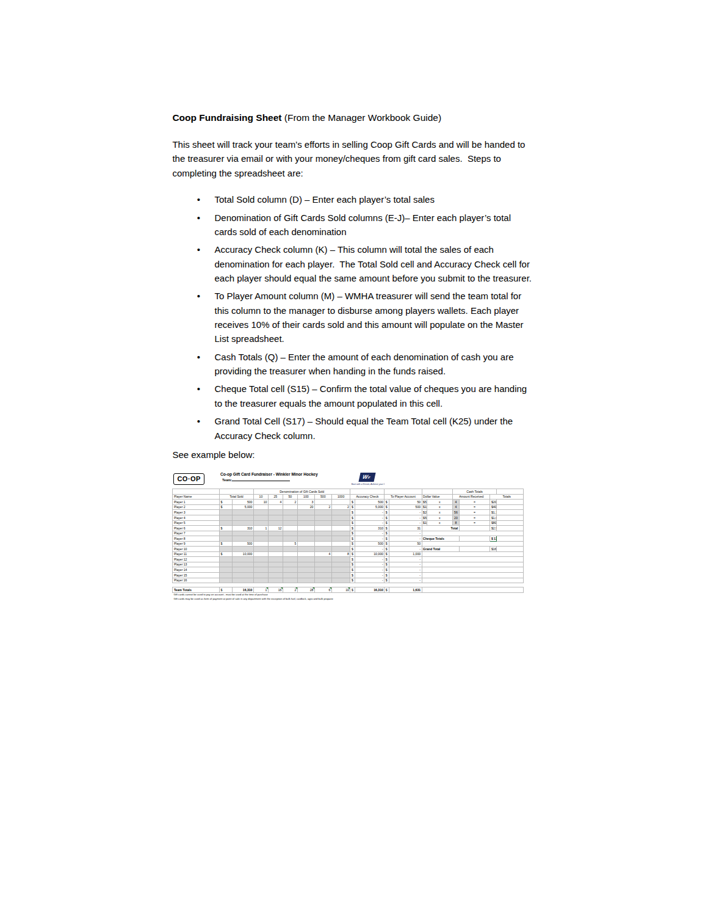Coop Fundraising Sheet (From the Manager Workbook Guide)
This sheet will track your team’s efforts in selling Coop Gift Cards and will be handed to the treasurer via email or with your money/cheques from gift card sales. Steps to completing the spreadsheet are:
Total Sold column (D) – Enter each player’s total sales
Denomination of Gift Cards Sold columns (E-J)– Enter each player’s total cards sold of each denomination
Accuracy Check column (K) – This column will total the sales of each denomination for each player. The Total Sold cell and Accuracy Check cell for each player should equal the same amount before you submit to the treasurer.
To Player Amount column (M) – WMHA treasurer will send the team total for this column to the manager to disburse among players wallets. Each player receives 10% of their cards sold and this amount will populate on the Master List spreadsheet.
Cash Totals (Q) – Enter the amount of each denomination of cash you are providing the treasurer when handing in the funds raised.
Cheque Total cell (S15) – Confirm the total value of cheques you are handing to the treasurer equals the amount populated in this cell.
Grand Total Cell (S17) – Should equal the Team Total cell (K25) under the Accuracy Check column.
See example below:
| CO·OP | Co-op Gift Card Fundraiser - Winkler Minor Hockey | W F | |
| Team: | |
| | Start with a Dream, Achieve your Goals. Flyers for Life | |
| | | Denomination of Gift Cards Sold | | | | Cash Totals | |
| Player Name | Total Sold | 10 | 25 | 50 | 100 | 500 | 1000 | Accuracy Check | To Player Account | Dollar Value | Amount Received | Totals |
| Player 1 | $ | 500 | 10 | 4 | 2 | 3 | | | $ | 500 | $ | 50 | $5 | x | 4 | = | $20 | |
| Player 2 | $ | 5,000 | | | | 20 | 2 | 2 | $ | 5,000 | $ | 500 | $10 | x | 4 | = | $40 | |
| Player 3 | | | | | | | | | $ | - | $ | - | $20 | x | 56 | = | $1,120 | |
| Player 4 | | | | | | | | | $ | - | $ | - | $50 | x | 20 | = | $1,000 | |
| Player 5 | | | | | | | | | $ | - | $ | - | $100 | x | 8 | = | $800 | |
| Player 6 | $ | 310 | 1 | 12 | | | | | $ | 310 | $ | 31 | Total | | $2,980 | |
| Player 7 | | | | | | | | | $ | - | $ | - | |
| Player 8 | | | | | | | | | $ | - | $ | - | Cheque Totals | | $ 13,330 | |
| Player 9 | $ | 500 | | | 5 | | | | $ | 500 | $ | 50 | |
| Player 10 | | | | | | | | | $ | - | $ | - | Grand Total | | $16,310 | |
| Player 11 | $ | 10,000 | | | | | 4 | 8 | $ | 10,000 | $ | 1,000 | |
| Player 12 | | | | | | | | | $ | - | $ | - | |
| Player 13 | | | | | | | | | $ | - | $ | - | |
| Player 14 | | | | | | | | | $ | - | $ | - | |
| Player 15 | | | | | | | | | $ | - | $ | - | |
| Player 16 | | | | | | | | | $ | - | $ | - | |
| Team Totals | $ | 16,310 | 1 | 16 | 2 | 28 | 6 | 10 | $ | 16,310 | $ | 1,631 | |
| Gift cards cannot be used to pay on account - must be used at the time of purchase | |
| Gift cards may be used as form of payment at point of sale in any department with the exception of bulk fuel, cardlock, agro and bulk propane | |